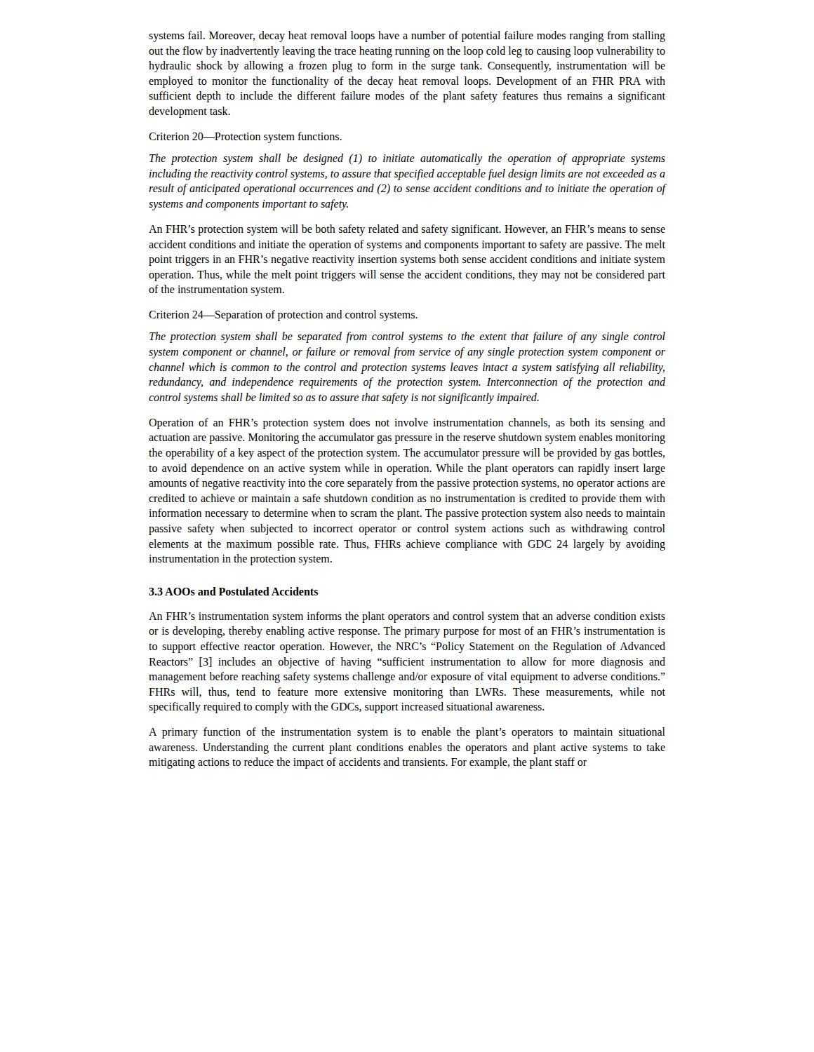systems fail. Moreover, decay heat removal loops have a number of potential failure modes ranging from stalling out the flow by inadvertently leaving the trace heating running on the loop cold leg to causing loop vulnerability to hydraulic shock by allowing a frozen plug to form in the surge tank. Consequently, instrumentation will be employed to monitor the functionality of the decay heat removal loops. Development of an FHR PRA with sufficient depth to include the different failure modes of the plant safety features thus remains a significant development task.
Criterion 20—Protection system functions.
The protection system shall be designed (1) to initiate automatically the operation of appropriate systems including the reactivity control systems, to assure that specified acceptable fuel design limits are not exceeded as a result of anticipated operational occurrences and (2) to sense accident conditions and to initiate the operation of systems and components important to safety.
An FHR’s protection system will be both safety related and safety significant. However, an FHR’s means to sense accident conditions and initiate the operation of systems and components important to safety are passive. The melt point triggers in an FHR’s negative reactivity insertion systems both sense accident conditions and initiate system operation. Thus, while the melt point triggers will sense the accident conditions, they may not be considered part of the instrumentation system.
Criterion 24—Separation of protection and control systems.
The protection system shall be separated from control systems to the extent that failure of any single control system component or channel, or failure or removal from service of any single protection system component or channel which is common to the control and protection systems leaves intact a system satisfying all reliability, redundancy, and independence requirements of the protection system. Interconnection of the protection and control systems shall be limited so as to assure that safety is not significantly impaired.
Operation of an FHR’s protection system does not involve instrumentation channels, as both its sensing and actuation are passive. Monitoring the accumulator gas pressure in the reserve shutdown system enables monitoring the operability of a key aspect of the protection system. The accumulator pressure will be provided by gas bottles, to avoid dependence on an active system while in operation. While the plant operators can rapidly insert large amounts of negative reactivity into the core separately from the passive protection systems, no operator actions are credited to achieve or maintain a safe shutdown condition as no instrumentation is credited to provide them with information necessary to determine when to scram the plant. The passive protection system also needs to maintain passive safety when subjected to incorrect operator or control system actions such as withdrawing control elements at the maximum possible rate. Thus, FHRs achieve compliance with GDC 24 largely by avoiding instrumentation in the protection system.
3.3 AOOs and Postulated Accidents
An FHR’s instrumentation system informs the plant operators and control system that an adverse condition exists or is developing, thereby enabling active response. The primary purpose for most of an FHR’s instrumentation is to support effective reactor operation. However, the NRC’s “Policy Statement on the Regulation of Advanced Reactors” [3] includes an objective of having “sufficient instrumentation to allow for more diagnosis and management before reaching safety systems challenge and/or exposure of vital equipment to adverse conditions.” FHRs will, thus, tend to feature more extensive monitoring than LWRs. These measurements, while not specifically required to comply with the GDCs, support increased situational awareness.
A primary function of the instrumentation system is to enable the plant’s operators to maintain situational awareness. Understanding the current plant conditions enables the operators and plant active systems to take mitigating actions to reduce the impact of accidents and transients. For example, the plant staff or